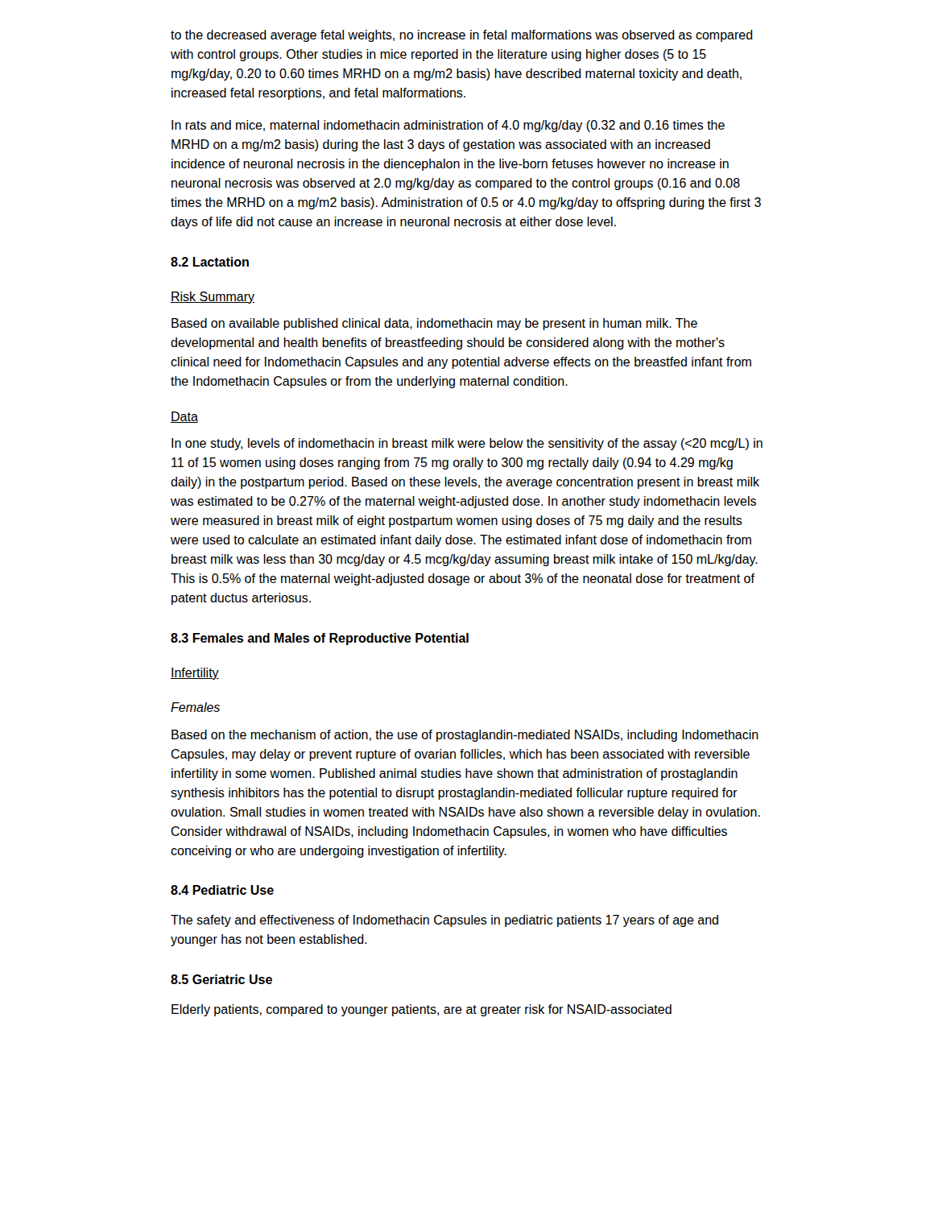to the decreased average fetal weights, no increase in fetal malformations was observed as compared with control groups. Other studies in mice reported in the literature using higher doses (5 to 15 mg/kg/day, 0.20 to 0.60 times MRHD on a mg/m2 basis) have described maternal toxicity and death, increased fetal resorptions, and fetal malformations.
In rats and mice, maternal indomethacin administration of 4.0 mg/kg/day (0.32 and 0.16 times the MRHD on a mg/m2 basis) during the last 3 days of gestation was associated with an increased incidence of neuronal necrosis in the diencephalon in the live-born fetuses however no increase in neuronal necrosis was observed at 2.0 mg/kg/day as compared to the control groups (0.16 and 0.08 times the MRHD on a mg/m2 basis). Administration of 0.5 or 4.0 mg/kg/day to offspring during the first 3 days of life did not cause an increase in neuronal necrosis at either dose level.
8.2 Lactation
Risk Summary
Based on available published clinical data, indomethacin may be present in human milk. The developmental and health benefits of breastfeeding should be considered along with the mother's clinical need for Indomethacin Capsules and any potential adverse effects on the breastfed infant from the Indomethacin Capsules or from the underlying maternal condition.
Data
In one study, levels of indomethacin in breast milk were below the sensitivity of the assay (<20 mcg/L) in 11 of 15 women using doses ranging from 75 mg orally to 300 mg rectally daily (0.94 to 4.29 mg/kg daily) in the postpartum period. Based on these levels, the average concentration present in breast milk was estimated to be 0.27% of the maternal weight-adjusted dose. In another study indomethacin levels were measured in breast milk of eight postpartum women using doses of 75 mg daily and the results were used to calculate an estimated infant daily dose. The estimated infant dose of indomethacin from breast milk was less than 30 mcg/day or 4.5 mcg/kg/day assuming breast milk intake of 150 mL/kg/day. This is 0.5% of the maternal weight-adjusted dosage or about 3% of the neonatal dose for treatment of patent ductus arteriosus.
8.3 Females and Males of Reproductive Potential
Infertility
Females
Based on the mechanism of action, the use of prostaglandin-mediated NSAIDs, including Indomethacin Capsules, may delay or prevent rupture of ovarian follicles, which has been associated with reversible infertility in some women. Published animal studies have shown that administration of prostaglandin synthesis inhibitors has the potential to disrupt prostaglandin-mediated follicular rupture required for ovulation. Small studies in women treated with NSAIDs have also shown a reversible delay in ovulation. Consider withdrawal of NSAIDs, including Indomethacin Capsules, in women who have difficulties conceiving or who are undergoing investigation of infertility.
8.4 Pediatric Use
The safety and effectiveness of Indomethacin Capsules in pediatric patients 17 years of age and younger has not been established.
8.5 Geriatric Use
Elderly patients, compared to younger patients, are at greater risk for NSAID-associated